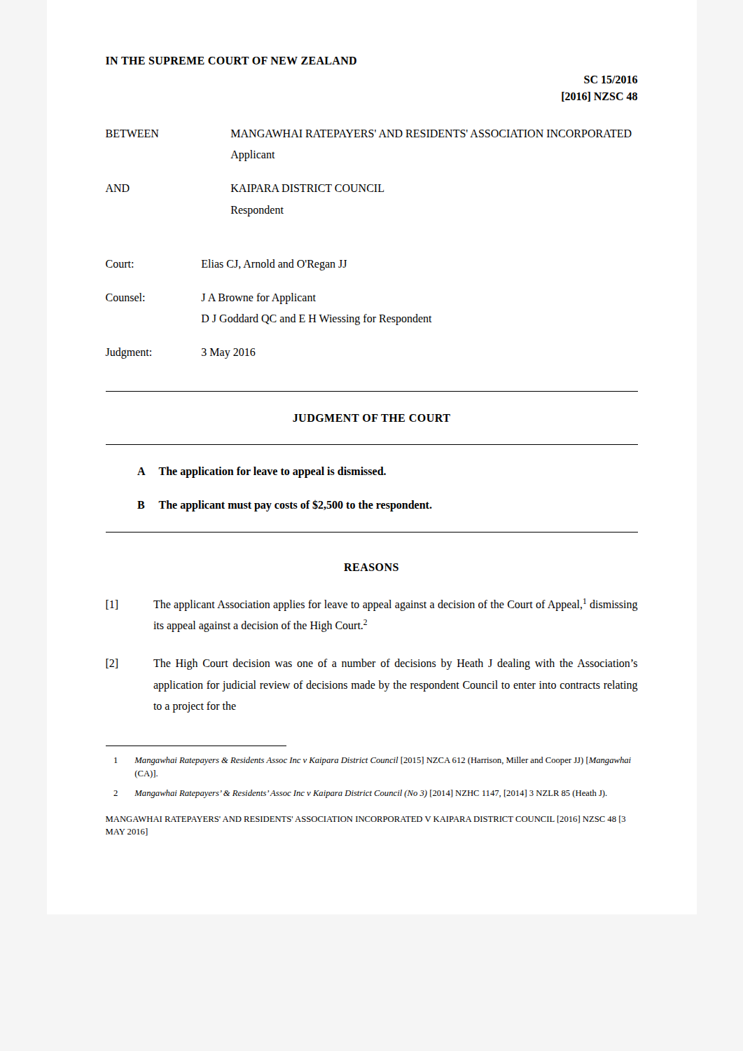In the Supreme Court of New Zealand
SC 15/2016
[2016] NZSC 48
| Between | Mangawhai Ratepayers' and Residents' Association Incorporated Applicant |
| And | Kaipara District Council Respondent |
| Court: | Elias CJ, Arnold and O'Regan JJ |
| Counsel: | J A Browne for Applicant D J Goddard QC and E H Wiessing for Respondent |
| Judgment: | 3 May 2016 |
Judgment of the Court
A
The application for leave to appeal is dismissed.
B
The applicant must pay costs of $2,500 to the respondent.
Reasons
[1]
The applicant Association applies for leave to appeal against a decision of the Court of Appeal,1 dismissing its appeal against a decision of the High Court.2
[2]
The High Court decision was one of a number of decisions by Heath J dealing with the Association’s application for judicial review of decisions made by the respondent Council to enter into contracts relating to a project for the
1
Mangawhai Ratepayers & Residents Assoc Inc v Kaipara District Council [2015] NZCA 612 (Harrison, Miller and Cooper JJ) [Mangawhai (CA)].
2
Mangawhai Ratepayers’ & Residents’ Assoc Inc v Kaipara District Council (No 3) [2014] NZHC 1147, [2014] 3 NZLR 85 (Heath J).
Mangawhai Ratepayers' and Residents' Association Incorporated v Kaipara District Council [2016] NZSC 48 [3 May 2016]